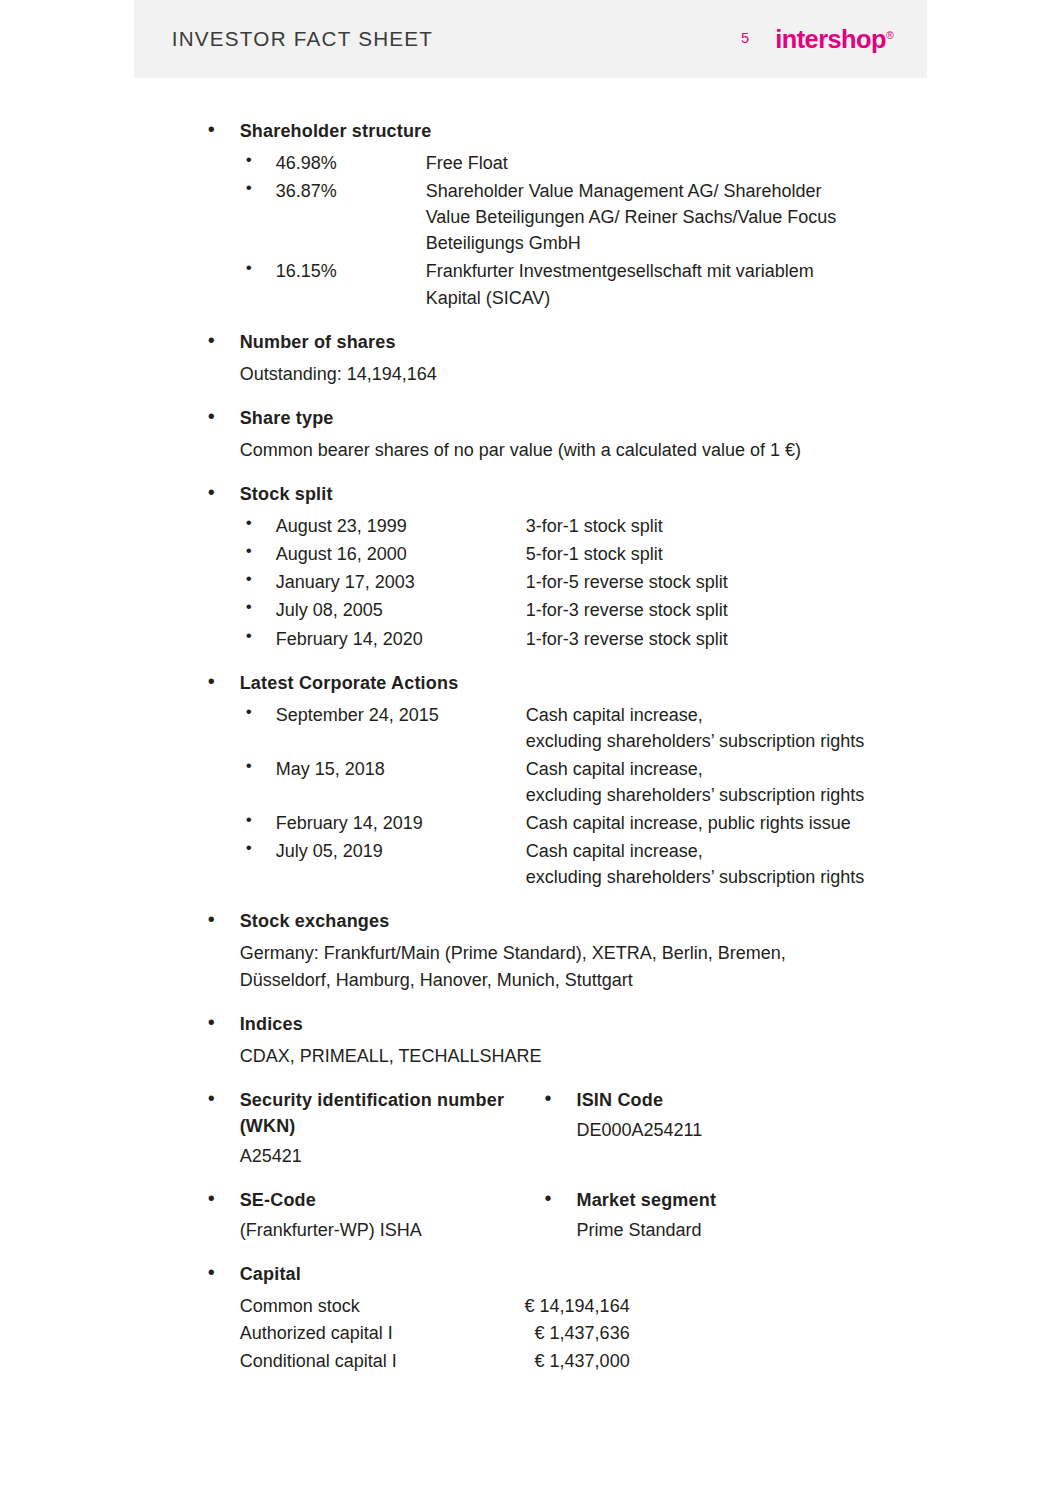INVESTOR FACT SHEET
5 intershop®
Shareholder structure
46.98%
Free Float
36.87%
Shareholder Value Management AG/ Shareholder Value Beteiligungen AG/ Reiner Sachs/Value Focus Beteiligungs GmbH
16.15%
Frankfurter Investmentgesellschaft mit variablem Kapital (SICAV)
Number of shares
Outstanding: 14,194,164
Share type
Common bearer shares of no par value (with a calculated value of 1 €)
Stock split
August 23, 1999
3-for-1 stock split
August 16, 2000
5-for-1 stock split
January 17, 2003
1-for-5 reverse stock split
July 08, 2005
1-for-3 reverse stock split
February 14, 2020
1-for-3 reverse stock split
Latest Corporate Actions
September 24, 2015
Cash capital increase,
excluding shareholders’ subscription rights
May 15, 2018
Cash capital increase,
excluding shareholders’ subscription rights
February 14, 2019
Cash capital increase, public rights issue
July 05, 2019
Cash capital increase,
excluding shareholders’ subscription rights
Stock exchanges
Germany: Frankfurt/Main (Prime Standard), XETRA, Berlin, Bremen, Düsseldorf, Hamburg, Hanover, Munich, Stuttgart
Indices
CDAX, PRIMEALL, TECHALLSHARE
Security identification number (WKN)
A25421
ISIN Code
DE000A254211
SE-Code
(Frankfurter-WP) ISHA
Market segment
Prime Standard
Capital
| Common stock | € 14,194,164 |
| Authorized capital I | € 1,437,636 |
| Conditional capital I | € 1,437,000 |